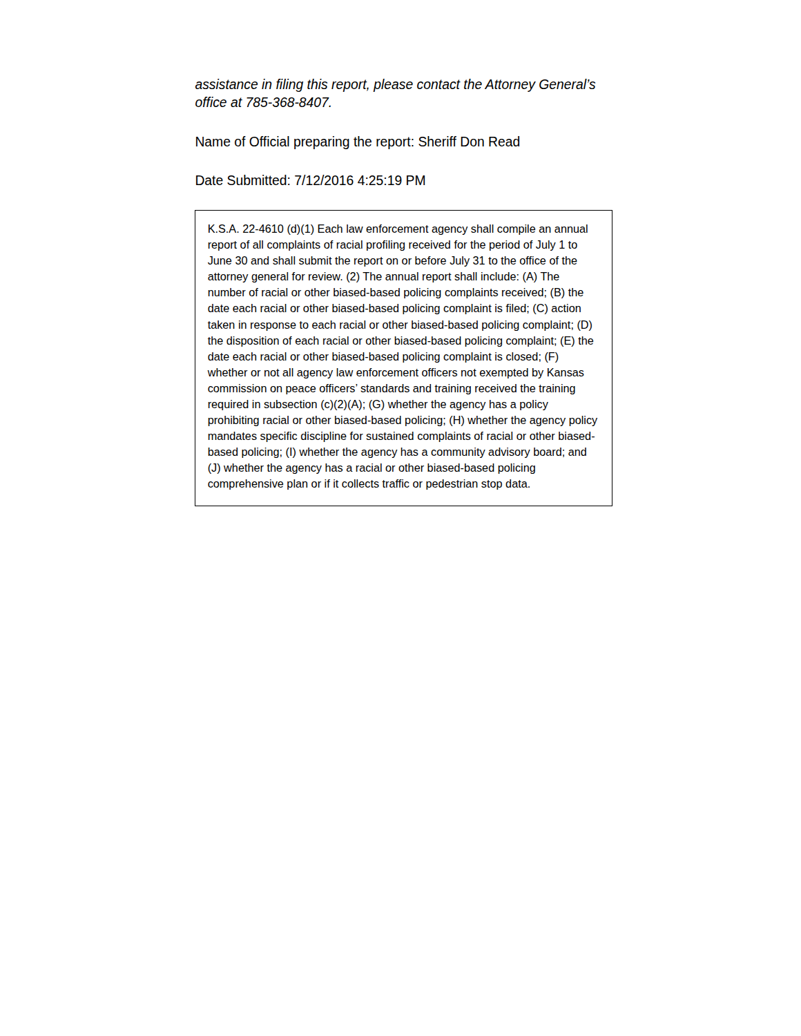assistance in filing this report, please contact the Attorney General’s office at 785-368-8407.
Name of Official preparing the report: Sheriff Don Read
Date Submitted: 7/12/2016 4:25:19 PM
K.S.A. 22-4610 (d)(1) Each law enforcement agency shall compile an annual report of all complaints of racial profiling received for the period of July 1 to June 30 and shall submit the report on or before July 31 to the office of the attorney general for review. (2) The annual report shall include: (A) The number of racial or other biased-based policing complaints received; (B) the date each racial or other biased-based policing complaint is filed; (C) action taken in response to each racial or other biased-based policing complaint; (D) the disposition of each racial or other biased-based policing complaint; (E) the date each racial or other biased-based policing complaint is closed; (F) whether or not all agency law enforcement officers not exempted by Kansas commission on peace officers’ standards and training received the training required in subsection (c)(2)(A); (G) whether the agency has a policy prohibiting racial or other biased-based policing; (H) whether the agency policy mandates specific discipline for sustained complaints of racial or other biased-based policing; (I) whether the agency has a community advisory board; and (J) whether the agency has a racial or other biased-based policing comprehensive plan or if it collects traffic or pedestrian stop data.